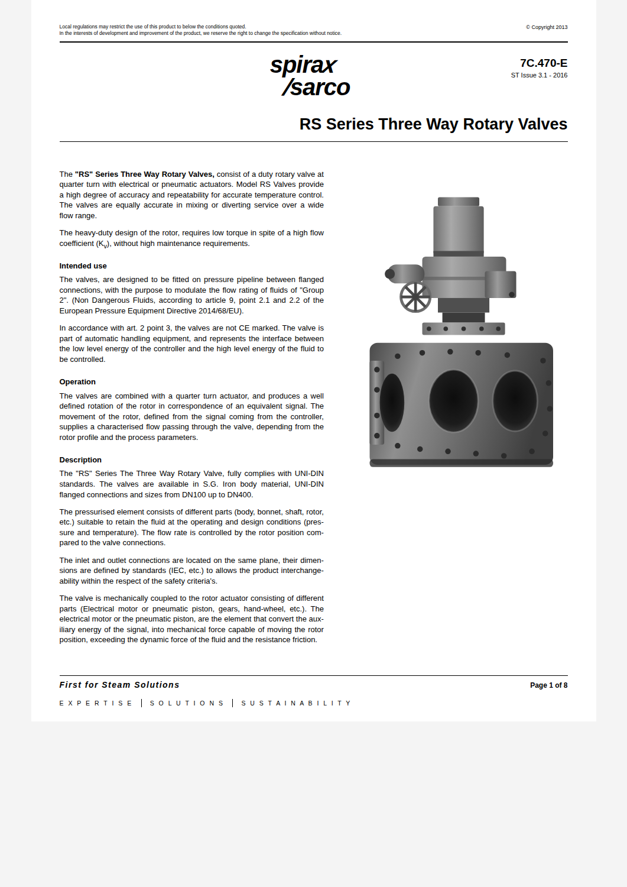Local regulations may restrict the use of this product to below the conditions quoted.
In the interests of development and improvement of the product, we reserve the right to change the specification without notice.
© Copyright 2013
spirax
/sarco
7C.470-E
ST Issue 3.1 - 2016
RS Series Three Way Rotary Valves
The "RS" Series Three Way Rotary Valves, consist of a duty rotary valve at quarter turn with electrical or pneumatic actuators. Model RS Valves provide a high degree of accuracy and repeatability for accurate temperature control. The valves are equally accurate in mixing or diverting service over a wide flow range.
The heavy-duty design of the rotor, requires low torque in spite of a high flow coefficient (Kv), without high maintenance requirements.
Intended use
The valves, are designed to be fitted on pressure pipeline between flanged connections, with the purpose to modulate the flow rating of fluids of "Group 2". (Non Dangerous Fluids, according to article 9, point 2.1 and 2.2 of the European Pressure Equipment Directive 2014/68/EU).
In accordance with art. 2 point 3, the valves are not CE marked. The valve is part of automatic handling equipment, and represents the interface between the low level energy of the controller and the high level energy of the fluid to be controlled.
Operation
The valves are combined with a quarter turn actuator, and produces a well defined rotation of the rotor in correspondence of an equivalent signal. The movement of the rotor, defined from the signal coming from the controller, supplies a characterised flow passing through the valve, depending from the rotor profile and the process parameters.
Description
The "RS" Series The Three Way Rotary Valve, fully complies with UNI-DIN standards. The valves are available in S.G. Iron body material, UNI-DIN flanged connections and sizes from DN100 up to DN400.
The pressurised element consists of different parts (body, bonnet, shaft, rotor, etc.) suitable to retain the fluid at the operating and design conditions (pressure and temperature). The flow rate is controlled by the rotor position compared to the valve connections.
The inlet and outlet connections are located on the same plane, their dimensions are defined by standards (IEC, etc.) to allows the product interchangeability within the respect of the safety criteria's.
The valve is mechanically coupled to the rotor actuator consisting of different parts (Electrical motor or pneumatic piston, gears, hand-wheel, etc.). The electrical motor or the pneumatic piston, are the element that convert the auxiliary energy of the signal, into mechanical force capable of moving the rotor position, exceeding the dynamic force of the fluid and the resistance friction.
First for Steam Solutions
Page 1 of 8
E X P E R T I S E S O L U T I O N S S U S T A I N A B I L I T Y